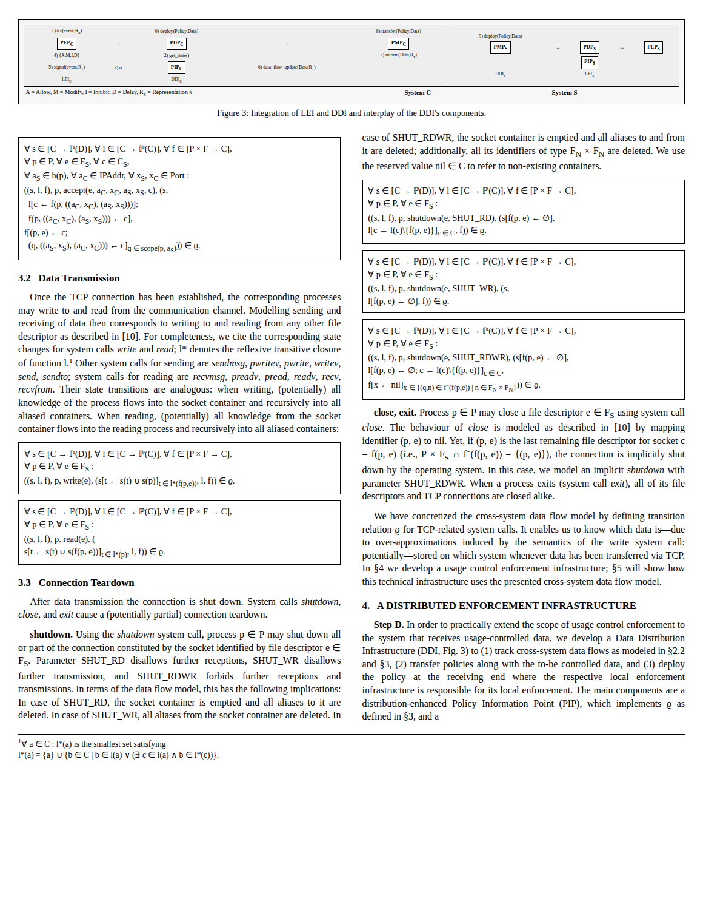| / 1) try(event,R x ) / / 0) deploy(Policy,Data) / / 8) transfer(Policy,Data) / / PEP C / → / PDP C / → / PMP C / / 4) {A,M,I,D} / / 2) get_state() / / 7) inform(Data,R x ) / / 5) signal(event,R x ) / 3) σ / PIP C / 6) data_flow_update(Data,R x ) / / / LEI C / / DDI C / / / | / 9) deploy(Policy,Data) / / / / PMP S / → / PDP S / → / PEP S / / / / PIP S / / DDI S / / LEI S / |
| A = Allow, M = Modify, I = Inhibit, D = Delay, R x = Representation x | System C | System S |
Figure 3: Integration of LEI and DDI and interplay of the DDI's components.
∀ s ∈ [C → ℙ(D)], ∀ l ∈ [C → ℙ(C)], ∀ f ∈ [P × F → C],
∀ p ∈ P, ∀ e ∈ FS, ∀ c ∈ CS,
∀ aS ∈ h(p), ∀ aC ∈ IPAddr, ∀ xS, xC ∈ Port :
((s, l, f), p, accept(e, aC, xC, aS, xS, c), (s,
l[c ← f(p, ((aC, xC), (aS, xS)))];
f(p, ((aC, xC), (aS, xS))) ← c],
f[(p, e) ← c;
(q, ((aS, xS), (aC, xC))) ← c]q ∈ scope(p, aS))) ∈ ϱ.
3.2 Data Transmission
Once the TCP connection has been established, the corresponding processes may write to and read from the communication channel. Modelling sending and receiving of data then corresponds to writing to and reading from any other file descriptor as described in [10]. For completeness, we cite the corresponding state changes for system calls write and read; l* denotes the reflexive transitive closure of function l.1 Other system calls for sending are sendmsg, pwritev, pwrite, writev, send, sendto; system calls for reading are recvmsg, preadv, pread, readv, recv, recvfrom. Their state transitions are analogous: when writing, (potentially) all knowledge of the process flows into the socket container and recursively into all aliased containers. When reading, (potentially) all knowledge from the socket container flows into the reading process and recursively into all aliased containers:
∀ s ∈ [C → ℙ(D)], ∀ l ∈ [C → ℙ(C)], ∀ f ∈ [P × F → C],
∀ p ∈ P, ∀ e ∈ FS :
((s, l, f), p, write(e), (s[t ← s(t) ∪ s(p)]t ∈ l*(f(p,e)), l, f)) ∈ ϱ.
∀ s ∈ [C → ℙ(D)], ∀ l ∈ [C → ℙ(C)], ∀ f ∈ [P × F → C],
∀ p ∈ P, ∀ e ∈ FS :
((s, l, f), p, read(e), (
s[t ← s(t) ∪ s(f(p, e))]t ∈ l*(p), l, f)) ∈ ϱ.
3.3 Connection Teardown
After data transmission the connection is shut down. System calls shutdown, close, and exit cause a (potentially partial) connection teardown.
shutdown. Using the shutdown system call, process p ∈ P may shut down all or part of the connection constituted by the socket identified by file descriptor e ∈ FS. Parameter SHUT_RD disallows further receptions, SHUT_WR disallows further transmission, and SHUT_RDWR forbids further receptions and transmissions. In terms of the data flow model, this has the following implications: In case of SHUT_RD, the socket container is emptied and all aliases to it are deleted. In case of SHUT_WR, all aliases from the socket container are deleted. In case of SHUT_RDWR, the socket container is emptied and all aliases to and from it are deleted; additionally, all its identifiers of type FN × FN are deleted. We use the reserved value nil ∈ C to refer to non-existing containers.
∀ s ∈ [C → ℙ(D)], ∀ l ∈ [C → ℙ(C)], ∀ f ∈ [P × F → C],
∀ p ∈ P, ∀ e ∈ FS :
((s, l, f), p, shutdown(e, SHUT_RD), (s[f(p, e) ← ∅],
l[c ← l(c)\{f(p, e)}]c ∈ C, f)) ∈ ϱ.
∀ s ∈ [C → ℙ(D)], ∀ l ∈ [C → ℙ(C)], ∀ f ∈ [P × F → C],
∀ p ∈ P, ∀ e ∈ FS :
((s, l, f), p, shutdown(e, SHUT_WR), (s,
l[f(p, e) ← ∅], f)) ∈ ϱ.
∀ s ∈ [C → ℙ(D)], ∀ l ∈ [C → ℙ(C)], ∀ f ∈ [P × F → C],
∀ p ∈ P, ∀ e ∈ FS :
((s, l, f), p, shutdown(e, SHUT_RDWR), (s[f(p, e) ← ∅],
l[f(p, e) ← ∅; c ← l(c)\{f(p, e)}]c ∈ C,
f[x ← nil]x ∈ {(q,n) ∈ f−(f(p,e)) | n ∈ FN × FN})) ∈ ϱ.
close, exit. Process p ∈ P may close a file descriptor e ∈ FS using system call close. The behaviour of close is modeled as described in [10] by mapping identifier (p, e) to nil. Yet, if (p, e) is the last remaining file descriptor for socket c = f(p, e) (i.e., P × FS ∩ f−(f(p, e)) = {(p, e)}), the connection is implicitly shut down by the operating system. In this case, we model an implicit shutdown with parameter SHUT_RDWR. When a process exits (system call exit), all of its file descriptors and TCP connections are closed alike.
We have concretized the cross-system data flow model by defining transition relation ϱ for TCP-related system calls. It enables us to know which data is—due to over-approximations induced by the semantics of the write system call: potentially—stored on which system whenever data has been transferred via TCP. In §4 we develop a usage control enforcement infrastructure; §5 will show how this technical infrastructure uses the presented cross-system data flow model.
4. A DISTRIBUTED ENFORCEMENT INFRASTRUCTURE
Step D. In order to practically extend the scope of usage control enforcement to the system that receives usage-controlled data, we develop a Data Distribution Infrastructure (DDI, Fig. 3) to (1) track cross-system data flows as modeled in §2.2 and §3, (2) transfer policies along with the to-be controlled data, and (3) deploy the policy at the receiving end where the respective local enforcement infrastructure is responsible for its local enforcement. The main components are a distribution-enhanced Policy Information Point (PIP), which implements ϱ as defined in §3, and a
1∀ a ∈ C : l*(a) is the smallest set satisfying
l*(a) = {a} ∪ {b ∈ C | b ∈ l(a) ∨ (∃ c ∈ l(a) ∧ b ∈ l*(c))}.